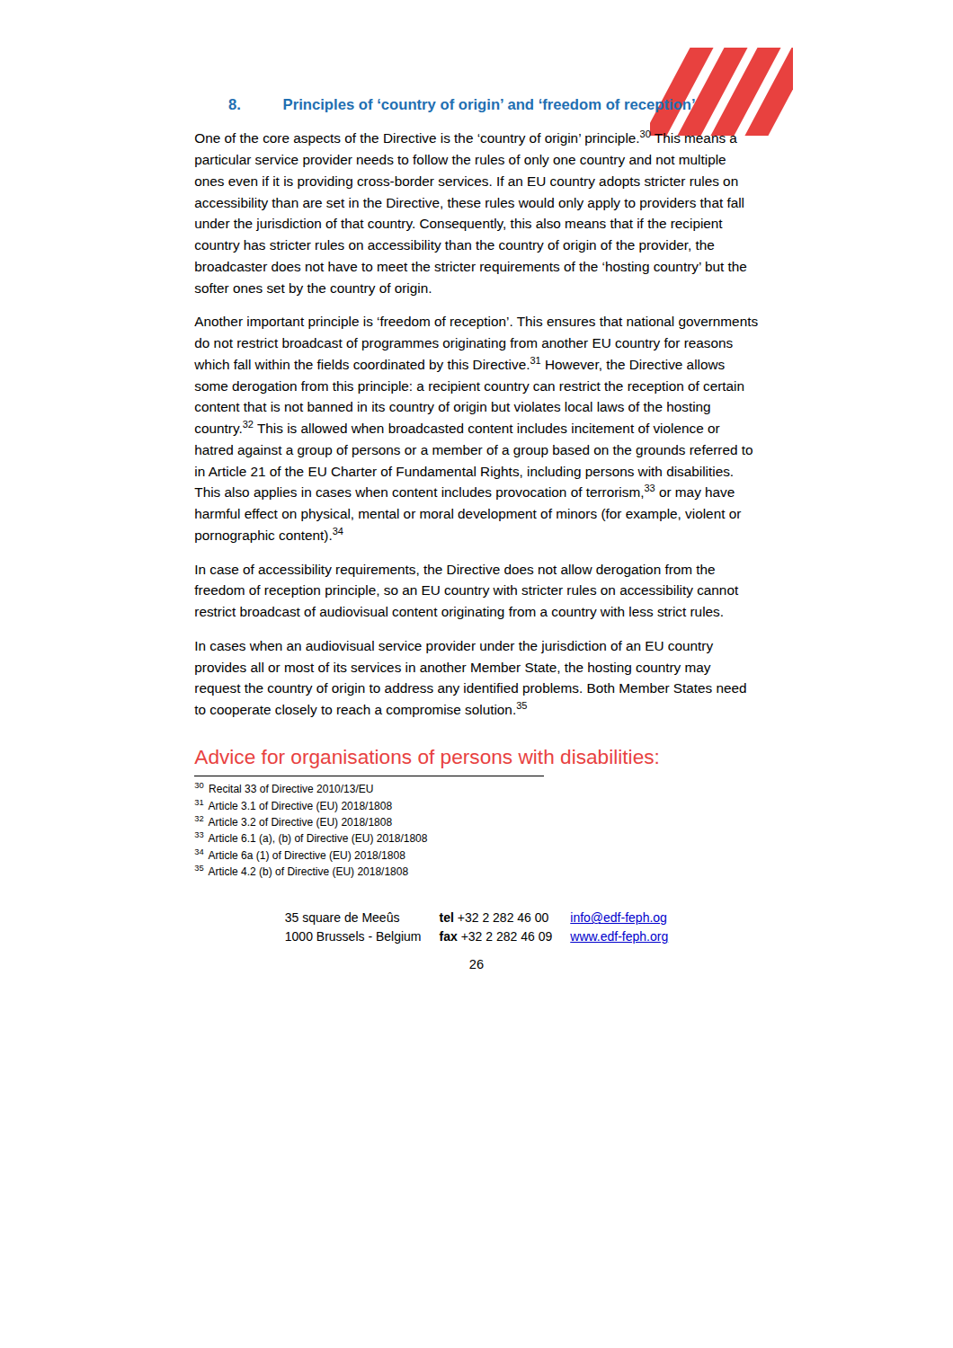8. Principles of ‘country of origin’ and ‘freedom of reception’
One of the core aspects of the Directive is the ‘country of origin’ principle.30 This means a particular service provider needs to follow the rules of only one country and not multiple ones even if it is providing cross-border services. If an EU country adopts stricter rules on accessibility than are set in the Directive, these rules would only apply to providers that fall under the jurisdiction of that country. Consequently, this also means that if the recipient country has stricter rules on accessibility than the country of origin of the provider, the broadcaster does not have to meet the stricter requirements of the ‘hosting country’ but the softer ones set by the country of origin.
Another important principle is ‘freedom of reception’. This ensures that national governments do not restrict broadcast of programmes originating from another EU country for reasons which fall within the fields coordinated by this Directive.31 However, the Directive allows some derogation from this principle: a recipient country can restrict the reception of certain content that is not banned in its country of origin but violates local laws of the hosting country.32 This is allowed when broadcasted content includes incitement of violence or hatred against a group of persons or a member of a group based on the grounds referred to in Article 21 of the EU Charter of Fundamental Rights, including persons with disabilities. This also applies in cases when content includes provocation of terrorism,33 or may have harmful effect on physical, mental or moral development of minors (for example, violent or pornographic content).34
In case of accessibility requirements, the Directive does not allow derogation from the freedom of reception principle, so an EU country with stricter rules on accessibility cannot restrict broadcast of audiovisual content originating from a country with less strict rules.
In cases when an audiovisual service provider under the jurisdiction of an EU country provides all or most of its services in another Member State, the hosting country may request the country of origin to address any identified problems. Both Member States need to cooperate closely to reach a compromise solution.35
Advice for organisations of persons with disabilities:
30 Recital 33 of Directive 2010/13/EU
31 Article 3.1 of Directive (EU) 2018/1808
32 Article 3.2 of Directive (EU) 2018/1808
33 Article 6.1 (a), (b) of Directive (EU) 2018/1808
34 Article 6a (1) of Directive (EU) 2018/1808
35 Article 4.2 (b) of Directive (EU) 2018/1808
| 35 square de Meeûs | tel +32 2 282 46 00 | info@edf-feph.og |
| 1000 Brussels - Belgium | fax +32 2 282 46 09 | www.edf-feph.org |
26